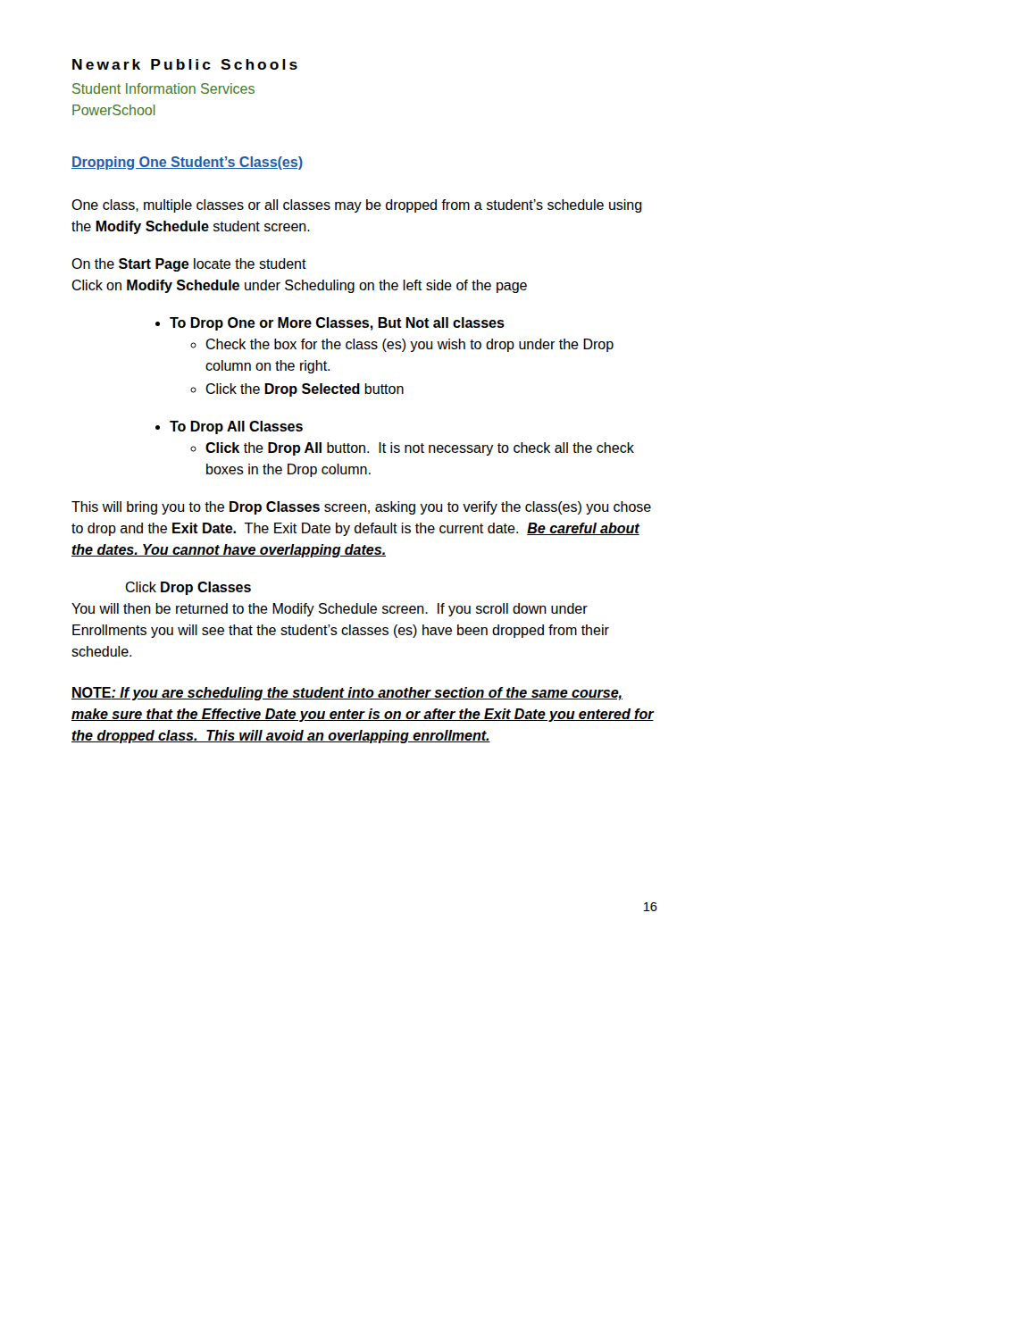Newark Public Schools
Student Information Services
PowerSchool
Dropping One Student’s Class(es)
One class, multiple classes or all classes may be dropped from a student’s schedule using the Modify Schedule student screen.
On the Start Page locate the student
Click on Modify Schedule under Scheduling on the left side of the page
To Drop One or More Classes, But Not all classes
Check the box for the class (es) you wish to drop under the Drop column on the right.
Click the Drop Selected button
To Drop All Classes
Click the Drop All button. It is not necessary to check all the check boxes in the Drop column.
This will bring you to the Drop Classes screen, asking you to verify the class(es) you chose to drop and the Exit Date. The Exit Date by default is the current date. Be careful about the dates. You cannot have overlapping dates.
Click Drop Classes
You will then be returned to the Modify Schedule screen. If you scroll down under Enrollments you will see that the student’s classes (es) have been dropped from their schedule.
NOTE: If you are scheduling the student into another section of the same course, make sure that the Effective Date you enter is on or after the Exit Date you entered for the dropped class. This will avoid an overlapping enrollment.
16